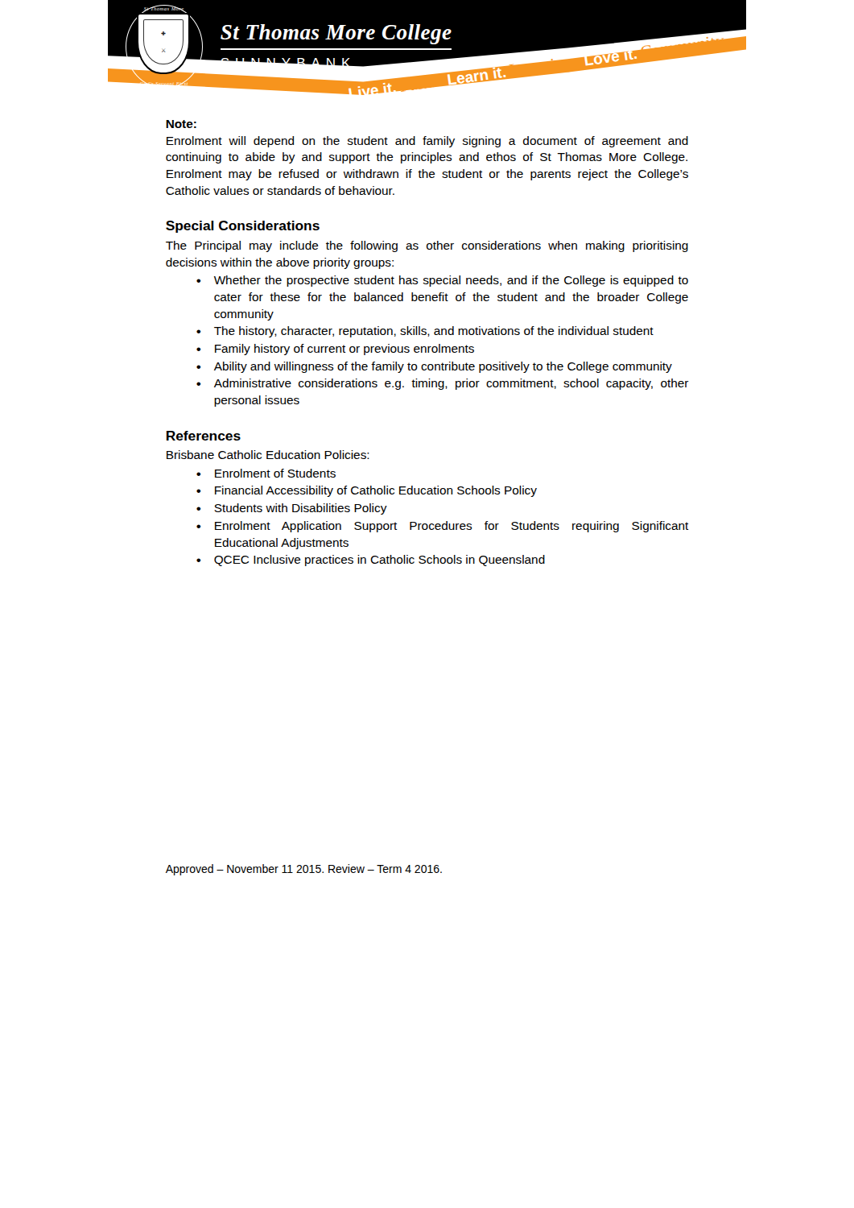St Thomas More
✚
⚔
God's Servant First
St Thomas More College
SUNNYBANK
Live it. Faith Learn it. Learning Love it. Community
Note:
Enrolment will depend on the student and family signing a document of agreement and continuing to abide by and support the principles and ethos of St Thomas More College. Enrolment may be refused or withdrawn if the student or the parents reject the College’s Catholic values or standards of behaviour.
Special Considerations
The Principal may include the following as other considerations when making prioritising decisions within the above priority groups:
Whether the prospective student has special needs, and if the College is equipped to cater for these for the balanced benefit of the student and the broader College community
The history, character, reputation, skills, and motivations of the individual student
Family history of current or previous enrolments
Ability and willingness of the family to contribute positively to the College community
Administrative considerations e.g. timing, prior commitment, school capacity, other personal issues
References
Brisbane Catholic Education Policies:
Enrolment of Students
Financial Accessibility of Catholic Education Schools Policy
Students with Disabilities Policy
Enrolment Application Support Procedures for Students requiring Significant Educational Adjustments
QCEC Inclusive practices in Catholic Schools in Queensland
Approved – November 11 2015. Review – Term 4 2016.